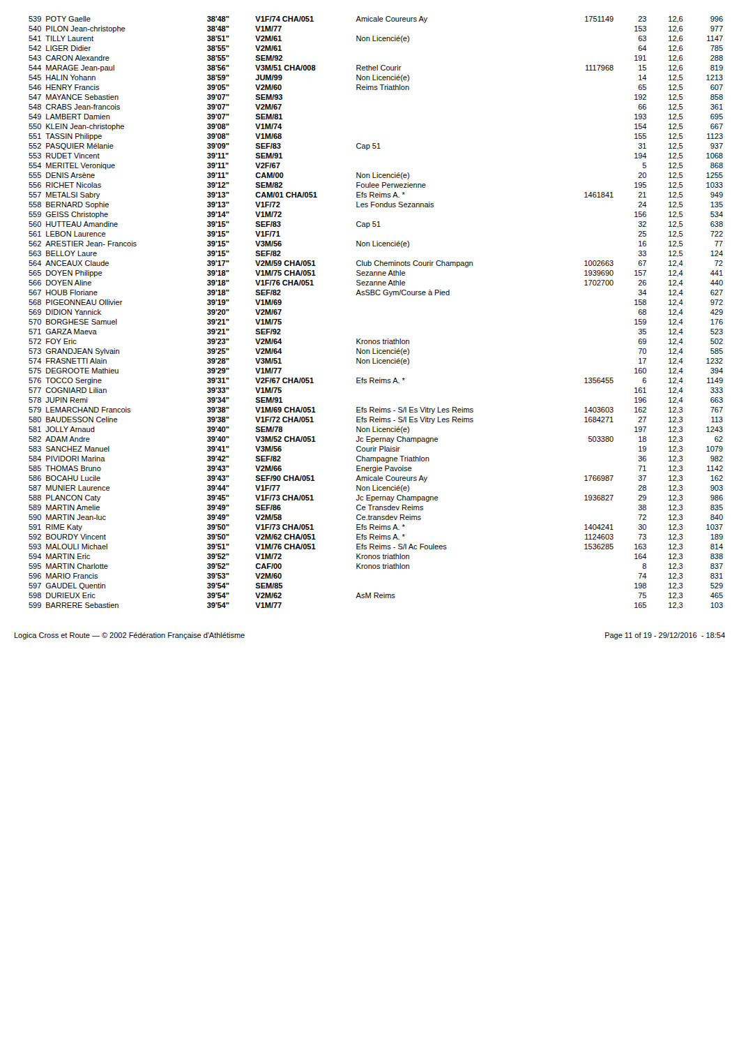| 539 | POTY Gaelle | 38'48" | V1F/74 CHA/051 | Amicale Coureurs Ay | 1751149 | 23 | 12,6 | 996 |
| 540 | PILON Jean-christophe | 38'48" | V1M/77 | | | 153 | 12,6 | 977 |
| 541 | TILLY Laurent | 38'51" | V2M/61 | Non Licencié(e) | | 63 | 12,6 | 1147 |
| 542 | LIGER Didier | 38'55" | V2M/61 | | | 64 | 12,6 | 785 |
| 543 | CARON Alexandre | 38'55" | SEM/92 | | | 191 | 12,6 | 288 |
| 544 | MARAGE Jean-paul | 38'56" | V3M/51 CHA/008 | Rethel Courir | 1117968 | 15 | 12,6 | 819 |
| 545 | HALIN Yohann | 38'59" | JUM/99 | Non Licencié(e) | | 14 | 12,5 | 1213 |
| 546 | HENRY Francis | 39'05" | V2M/60 | Reims Triathlon | | 65 | 12,5 | 607 |
| 547 | MAYANCE Sebastien | 39'07" | SEM/93 | | | 192 | 12,5 | 858 |
| 548 | CRABS Jean-francois | 39'07" | V2M/67 | | | 66 | 12,5 | 361 |
| 549 | LAMBERT Damien | 39'07" | SEM/81 | | | 193 | 12,5 | 695 |
| 550 | KLEIN Jean-christophe | 39'08" | V1M/74 | | | 154 | 12,5 | 667 |
| 551 | TASSIN Philippe | 39'08" | V1M/68 | | | 155 | 12,5 | 1123 |
| 552 | PASQUIER Mélanie | 39'09" | SEF/83 | Cap 51 | | 31 | 12,5 | 937 |
| 553 | RUDET Vincent | 39'11" | SEM/91 | | | 194 | 12,5 | 1068 |
| 554 | MERITEL Veronique | 39'11" | V2F/67 | | | 5 | 12,5 | 868 |
| 555 | DENIS Arsène | 39'11" | CAM/00 | Non Licencié(e) | | 20 | 12,5 | 1255 |
| 556 | RICHET Nicolas | 39'12" | SEM/82 | Foulee Perwezienne | | 195 | 12,5 | 1033 |
| 557 | METALSI Sabry | 39'13" | CAM/01 CHA/051 | Efs Reims A. * | 1461841 | 21 | 12,5 | 949 |
| 558 | BERNARD Sophie | 39'13" | V1F/72 | Les Fondus Sezannais | | 24 | 12,5 | 135 |
| 559 | GEISS Christophe | 39'14" | V1M/72 | | | 156 | 12,5 | 534 |
| 560 | HUTTEAU Amandine | 39'15" | SEF/83 | Cap 51 | | 32 | 12,5 | 638 |
| 561 | LEBON Laurence | 39'15" | V1F/71 | | | 25 | 12,5 | 722 |
| 562 | ARESTIER Jean- Francois | 39'15" | V3M/56 | Non Licencié(e) | | 16 | 12,5 | 77 |
| 563 | BELLOY Laure | 39'15" | SEF/82 | | | 33 | 12,5 | 124 |
| 564 | ANCEAUX Claude | 39'17" | V2M/59 CHA/051 | Club Cheminots Courir Champagn | 1002663 | 67 | 12,4 | 72 |
| 565 | DOYEN Philippe | 39'18" | V1M/75 CHA/051 | Sezanne Athle | 1939690 | 157 | 12,4 | 441 |
| 566 | DOYEN Aline | 39'18" | V1F/76 CHA/051 | Sezanne Athle | 1702700 | 26 | 12,4 | 440 |
| 567 | HOUB Floriane | 39'18" | SEF/82 | AsSBC Gym/Course à Pied | | 34 | 12,4 | 627 |
| 568 | PIGEONNEAU Ollivier | 39'19" | V1M/69 | | | 158 | 12,4 | 972 |
| 569 | DIDION Yannick | 39'20" | V2M/67 | | | 68 | 12,4 | 429 |
| 570 | BORGHESE Samuel | 39'21" | V1M/75 | | | 159 | 12,4 | 176 |
| 571 | GARZA Maeva | 39'21" | SEF/92 | | | 35 | 12,4 | 523 |
| 572 | FOY Eric | 39'23" | V2M/64 | Kronos triathlon | | 69 | 12,4 | 502 |
| 573 | GRANDJEAN Sylvain | 39'25" | V2M/64 | Non Licencié(e) | | 70 | 12,4 | 585 |
| 574 | FRASNETTI Alain | 39'28" | V3M/51 | Non Licencié(e) | | 17 | 12,4 | 1232 |
| 575 | DEGROOTE Mathieu | 39'29" | V1M/77 | | | 160 | 12,4 | 394 |
| 576 | TOCCO Sergine | 39'31" | V2F/67 CHA/051 | Efs Reims A. * | 1356455 | 6 | 12,4 | 1149 |
| 577 | COGNIARD Lilian | 39'33" | V1M/75 | | | 161 | 12,4 | 333 |
| 578 | JUPIN Remi | 39'34" | SEM/91 | | | 196 | 12,4 | 663 |
| 579 | LEMARCHAND Francois | 39'38" | V1M/69 CHA/051 | Efs Reims - S/l Es Vitry Les Reims | 1403603 | 162 | 12,3 | 767 |
| 580 | BAUDESSON Celine | 39'38" | V1F/72 CHA/051 | Efs Reims - S/l Es Vitry Les Reims | 1684271 | 27 | 12,3 | 113 |
| 581 | JOLLY Arnaud | 39'40" | SEM/78 | Non Licencié(e) | | 197 | 12,3 | 1243 |
| 582 | ADAM Andre | 39'40" | V3M/52 CHA/051 | Jc Epernay Champagne | 503380 | 18 | 12,3 | 62 |
| 583 | SANCHEZ Manuel | 39'41" | V3M/56 | Courir Plaisir | | 19 | 12,3 | 1079 |
| 584 | PIVIDORI Marina | 39'42" | SEF/82 | Champagne Triathlon | | 36 | 12,3 | 982 |
| 585 | THOMAS Bruno | 39'43" | V2M/66 | Energie Pavoise | | 71 | 12,3 | 1142 |
| 586 | BOCAHU Lucile | 39'43" | SEF/90 CHA/051 | Amicale Coureurs Ay | 1766987 | 37 | 12,3 | 162 |
| 587 | MUNIER Laurence | 39'44" | V1F/77 | Non Licencié(e) | | 28 | 12,3 | 903 |
| 588 | PLANCON Caty | 39'45" | V1F/73 CHA/051 | Jc Epernay Champagne | 1936827 | 29 | 12,3 | 986 |
| 589 | MARTIN Amelie | 39'49" | SEF/86 | Ce Transdev Reims | | 38 | 12,3 | 835 |
| 590 | MARTIN Jean-luc | 39'49" | V2M/58 | Ce.transdev Reims | | 72 | 12,3 | 840 |
| 591 | RIME Katy | 39'50" | V1F/73 CHA/051 | Efs Reims A. * | 1404241 | 30 | 12,3 | 1037 |
| 592 | BOURDY Vincent | 39'50" | V2M/62 CHA/051 | Efs Reims A. * | 1124603 | 73 | 12,3 | 189 |
| 593 | MALOULI Michael | 39'51" | V1M/76 CHA/051 | Efs Reims - S/l Ac Foulees | 1536285 | 163 | 12,3 | 814 |
| 594 | MARTIN Eric | 39'52" | V1M/72 | Kronos triathlon | | 164 | 12,3 | 838 |
| 595 | MARTIN Charlotte | 39'52" | CAF/00 | Kronos triathlon | | 8 | 12,3 | 837 |
| 596 | MARIO Francis | 39'53" | V2M/60 | | | 74 | 12,3 | 831 |
| 597 | GAUDEL Quentin | 39'54" | SEM/85 | | | 198 | 12,3 | 529 |
| 598 | DURIEUX Eric | 39'54" | V2M/62 | AsM Reims | | 75 | 12,3 | 465 |
| 599 | BARRERE Sebastien | 39'54" | V1M/77 | | | 165 | 12,3 | 103 |
Logica Cross et Route — © 2002 Fédération Française d'Athlétisme Page 11 of 19 - 29/12/2016 - 18:54